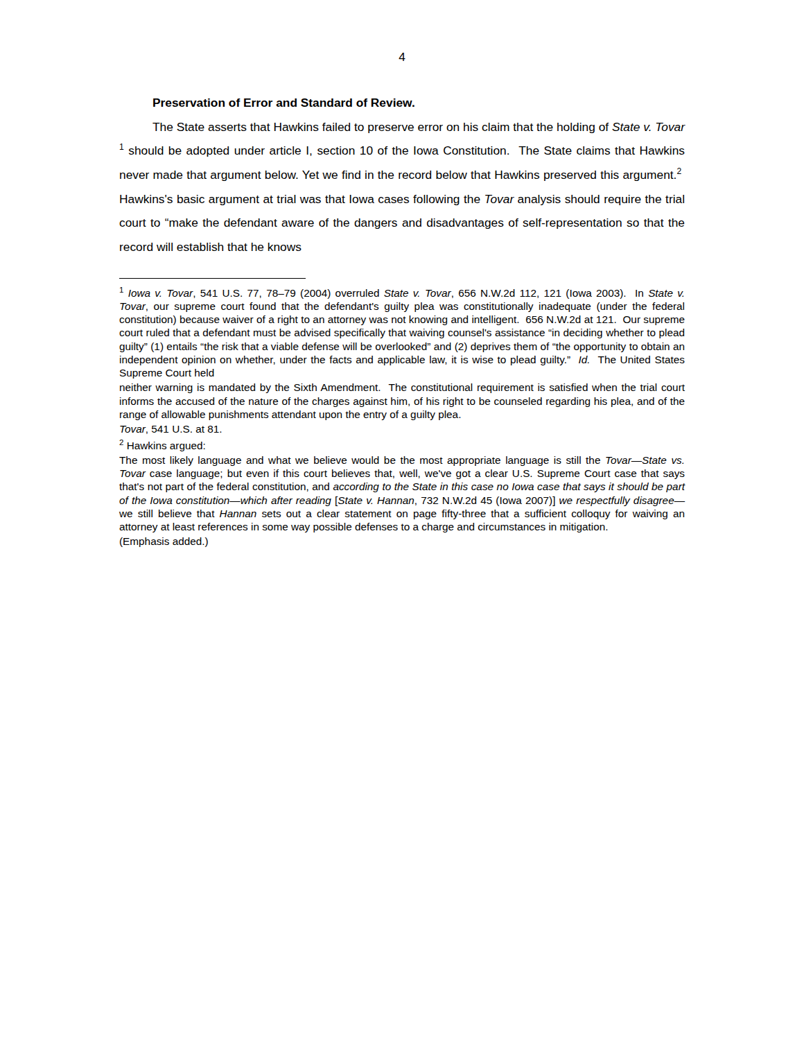4
Preservation of Error and Standard of Review.
The State asserts that Hawkins failed to preserve error on his claim that the holding of State v. Tovar 1 should be adopted under article I, section 10 of the Iowa Constitution. The State claims that Hawkins never made that argument below. Yet we find in the record below that Hawkins preserved this argument.2 Hawkins's basic argument at trial was that Iowa cases following the Tovar analysis should require the trial court to “make the defendant aware of the dangers and disadvantages of self-representation so that the record will establish that he knows
1 Iowa v. Tovar, 541 U.S. 77, 78–79 (2004) overruled State v. Tovar, 656 N.W.2d 112, 121 (Iowa 2003). In State v. Tovar, our supreme court found that the defendant's guilty plea was constitutionally inadequate (under the federal constitution) because waiver of a right to an attorney was not knowing and intelligent. 656 N.W.2d at 121. Our supreme court ruled that a defendant must be advised specifically that waiving counsel's assistance “in deciding whether to plead guilty” (1) entails “the risk that a viable defense will be overlooked” and (2) deprives them of “the opportunity to obtain an independent opinion on whether, under the facts and applicable law, it is wise to plead guilty.” Id. The United States Supreme Court held
neither warning is mandated by the Sixth Amendment. The constitutional requirement is satisfied when the trial court informs the accused of the nature of the charges against him, of his right to be counseled regarding his plea, and of the range of allowable punishments attendant upon the entry of a guilty plea.
Tovar, 541 U.S. at 81.
2 Hawkins argued:
The most likely language and what we believe would be the most appropriate language is still the Tovar—State vs. Tovar case language; but even if this court believes that, well, we've got a clear U.S. Supreme Court case that says that's not part of the federal constitution, and according to the State in this case no Iowa case that says it should be part of the Iowa constitution—which after reading [State v. Hannan, 732 N.W.2d 45 (Iowa 2007)] we respectfully disagree—we still believe that Hannan sets out a clear statement on page fifty-three that a sufficient colloquy for waiving an attorney at least references in some way possible defenses to a charge and circumstances in mitigation.
(Emphasis added.)